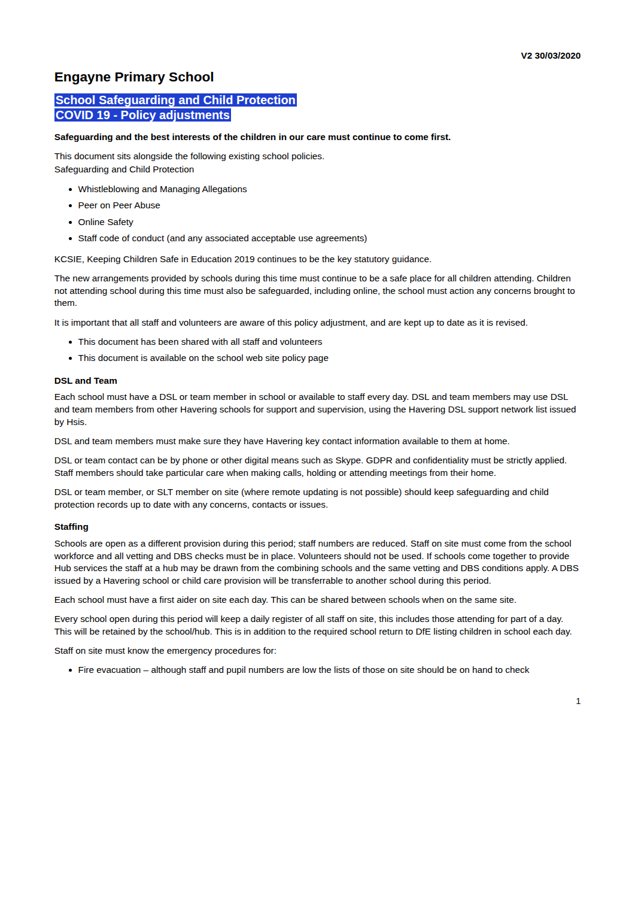V2 30/03/2020
Engayne Primary School
School Safeguarding and Child Protection
COVID 19 - Policy adjustments
Safeguarding and the best interests of the children in our care must continue to come first.
This document sits alongside the following existing school policies.
Safeguarding and Child Protection
Whistleblowing and Managing Allegations
Peer on Peer Abuse
Online Safety
Staff code of conduct (and any associated acceptable use agreements)
KCSIE, Keeping Children Safe in Education 2019 continues to be the key statutory guidance.
The new arrangements provided by schools during this time must continue to be a safe place for all children attending. Children not attending school during this time must also be safeguarded, including online, the school must action any concerns brought to them.
It is important that all staff and volunteers are aware of this policy adjustment, and are kept up to date as it is revised.
This document has been shared with all staff and volunteers
This document is available on the school web site policy page
DSL and Team
Each school must have a DSL or team member in school or available to staff every day. DSL and team members may use DSL and team members from other Havering schools for support and supervision, using the Havering DSL support network list issued by Hsis.
DSL and team members must make sure they have Havering key contact information available to them at home.
DSL or team contact can be by phone or other digital means such as Skype. GDPR and confidentiality must be strictly applied. Staff members should take particular care when making calls, holding or attending meetings from their home.
DSL or team member, or SLT member on site (where remote updating is not possible) should keep safeguarding and child protection records up to date with any concerns, contacts or issues.
Staffing
Schools are open as a different provision during this period; staff numbers are reduced. Staff on site must come from the school workforce and all vetting and DBS checks must be in place. Volunteers should not be used. If schools come together to provide Hub services the staff at a hub may be drawn from the combining schools and the same vetting and DBS conditions apply. A DBS issued by a Havering school or child care provision will be transferrable to another school during this period.
Each school must have a first aider on site each day. This can be shared between schools when on the same site.
Every school open during this period will keep a daily register of all staff on site, this includes those attending for part of a day. This will be retained by the school/hub. This is in addition to the required school return to DfE listing children in school each day.
Staff on site must know the emergency procedures for:
Fire evacuation – although staff and pupil numbers are low the lists of those on site should be on hand to check
1